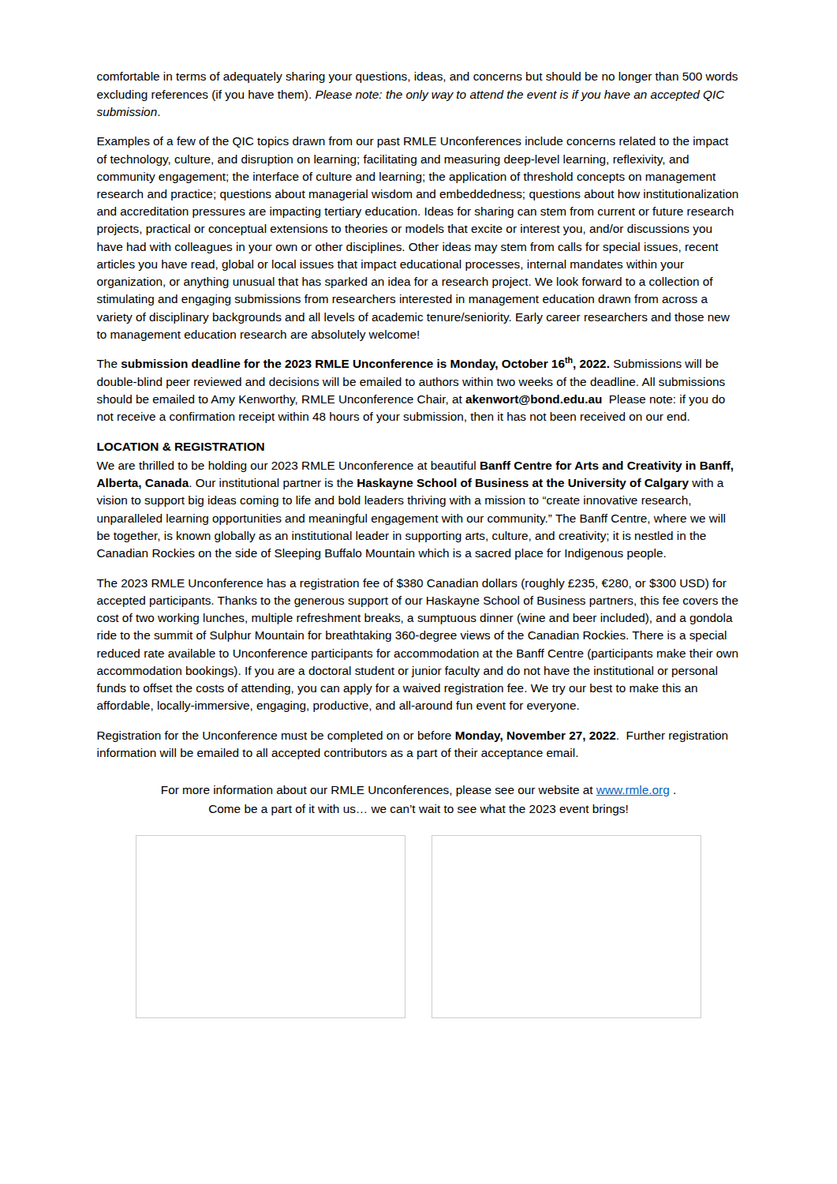comfortable in terms of adequately sharing your questions, ideas, and concerns but should be no longer than 500 words excluding references (if you have them). Please note: the only way to attend the event is if you have an accepted QIC submission.
Examples of a few of the QIC topics drawn from our past RMLE Unconferences include concerns related to the impact of technology, culture, and disruption on learning; facilitating and measuring deep-level learning, reflexivity, and community engagement; the interface of culture and learning; the application of threshold concepts on management research and practice; questions about managerial wisdom and embeddedness; questions about how institutionalization and accreditation pressures are impacting tertiary education. Ideas for sharing can stem from current or future research projects, practical or conceptual extensions to theories or models that excite or interest you, and/or discussions you have had with colleagues in your own or other disciplines. Other ideas may stem from calls for special issues, recent articles you have read, global or local issues that impact educational processes, internal mandates within your organization, or anything unusual that has sparked an idea for a research project. We look forward to a collection of stimulating and engaging submissions from researchers interested in management education drawn from across a variety of disciplinary backgrounds and all levels of academic tenure/seniority. Early career researchers and those new to management education research are absolutely welcome!
The submission deadline for the 2023 RMLE Unconference is Monday, October 16th, 2022. Submissions will be double-blind peer reviewed and decisions will be emailed to authors within two weeks of the deadline. All submissions should be emailed to Amy Kenworthy, RMLE Unconference Chair, at akenwort@bond.edu.au Please note: if you do not receive a confirmation receipt within 48 hours of your submission, then it has not been received on our end.
LOCATION & REGISTRATION
We are thrilled to be holding our 2023 RMLE Unconference at beautiful Banff Centre for Arts and Creativity in Banff, Alberta, Canada. Our institutional partner is the Haskayne School of Business at the University of Calgary with a vision to support big ideas coming to life and bold leaders thriving with a mission to “create innovative research, unparalleled learning opportunities and meaningful engagement with our community.” The Banff Centre, where we will be together, is known globally as an institutional leader in supporting arts, culture, and creativity; it is nestled in the Canadian Rockies on the side of Sleeping Buffalo Mountain which is a sacred place for Indigenous people.
The 2023 RMLE Unconference has a registration fee of $380 Canadian dollars (roughly £235, €280, or $300 USD) for accepted participants. Thanks to the generous support of our Haskayne School of Business partners, this fee covers the cost of two working lunches, multiple refreshment breaks, a sumptuous dinner (wine and beer included), and a gondola ride to the summit of Sulphur Mountain for breathtaking 360-degree views of the Canadian Rockies. There is a special reduced rate available to Unconference participants for accommodation at the Banff Centre (participants make their own accommodation bookings). If you are a doctoral student or junior faculty and do not have the institutional or personal funds to offset the costs of attending, you can apply for a waived registration fee. We try our best to make this an affordable, locally-immersive, engaging, productive, and all-around fun event for everyone.
Registration for the Unconference must be completed on or before Monday, November 27, 2022. Further registration information will be emailed to all accepted contributors as a part of their acceptance email.
For more information about our RMLE Unconferences, please see our website at www.rmle.org .
Come be a part of it with us… we can’t wait to see what the 2023 event brings!